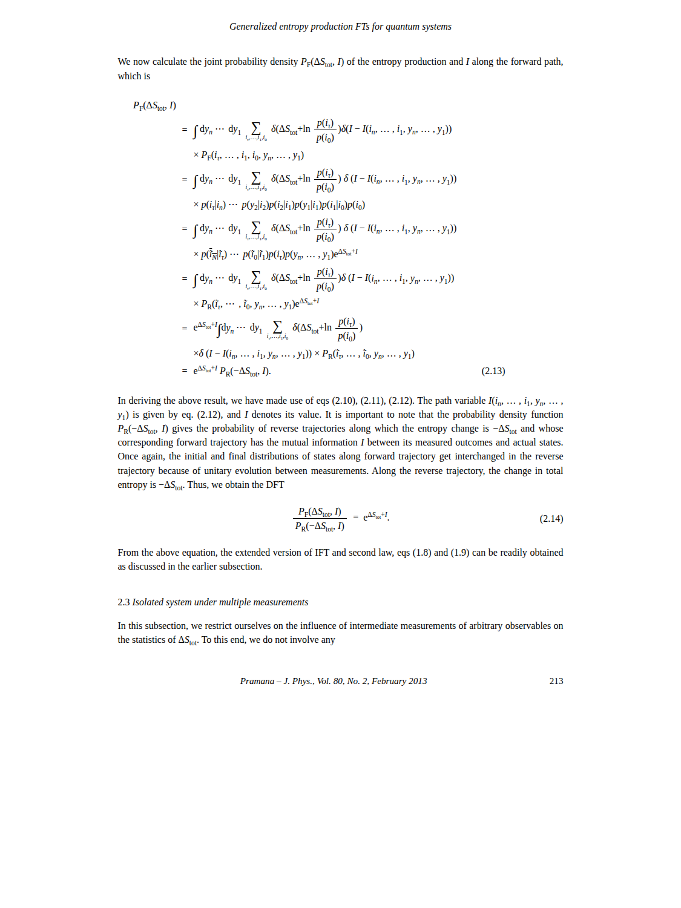Generalized entropy production FTs for quantum systems
We now calculate the joint probability density PF(ΔStot, I) of the entropy production and I along the forward path, which is
| P F (Δ S tot , I ) | | |
| | = | ∫ d y n ⋯ d y 1 ∑ i τ ,…, i 1 , i 0 δ ( Δ S tot +ln p ( i τ ) p ( i 0 ) ) δ ( I − I ( i n , … , i 1 , y n , … , y 1 )) |
| | | × P F ( i τ , … , i 1 , i 0 , y n , … , y 1 ) |
| | = | ∫ d y n ⋯ d y 1 ∑ i τ ,…, i 1 , i 0 δ ( Δ S tot +ln p ( i τ ) p ( i 0 ) ) δ ( I − I ( i n , … , i 1 , y n , … , y 1 )) |
| | | × p ( i τ / i n ) ⋯ p ( y 2 / i 2 ) p ( i 2 / i 1 ) p ( y 1 / i 1 ) p ( i 1 / i 0 ) p ( i 0 ) |
| | = | ∫ d y n ⋯ d y 1 ∑ i τ ,…, i 1 , i 0 δ ( Δ S tot +ln p ( i τ ) p ( i 0 ) ) δ ( I − I ( i n , … , i 1 , y n , … , y 1 )) |
| | | × p ( ĩ N / ĩ τ ) ⋯ p ( ĩ 0 / ĩ 1 ) p ( i τ ) p ( y n , … , y 1 )e Δ S tot + I |
| | = | ∫ d y n ⋯ d y 1 ∑ i τ ,…, i 1 , i 0 δ ( Δ S tot +ln p ( i τ ) p ( i 0 ) ) δ ( I − I ( i n , … , i 1 , y n , … , y 1 )) |
| | | × P R ( ĩ τ , ⋯ , ĩ 0 , y n , … , y 1 )e Δ S tot + I |
| | = | e Δ S tot + I ∫ d y n ⋯ d y 1 ∑ i τ ,…, i 1 , i 0 δ ( Δ S tot +ln p ( i τ ) p ( i 0 ) ) |
| | | × δ ( I − I ( i n , … , i 1 , y n , … , y 1 )) × P R ( ĩ τ , … , ĩ 0 , y n , … , y 1 ) |
| | = | e Δ S tot + I P R (−Δ S tot , I ). | (2.13) |
In deriving the above result, we have made use of eqs (2.10), (2.11), (2.12). The path variable I(in, … , i1, yn, … , y1) is given by eq. (2.12), and I denotes its value. It is important to note that the probability density function PR(−ΔStot, I) gives the probability of reverse trajectories along which the entropy change is −ΔStot and whose corresponding forward trajectory has the mutual information I between its measured outcomes and actual states. Once again, the initial and final distributions of states along forward trajectory get interchanged in the reverse trajectory because of unitary evolution between measurements. Along the reverse trajectory, the change in total entropy is −ΔStot. Thus, we obtain the DFT
PF(ΔStot, I) PR(−ΔStot, I) = eΔStot+I. (2.14)
From the above equation, the extended version of IFT and second law, eqs (1.8) and (1.9) can be readily obtained as discussed in the earlier subsection.
2.3 Isolated system under multiple measurements
In this subsection, we restrict ourselves on the influence of intermediate measurements of arbitrary observables on the statistics of ΔStot. To this end, we do not involve any
Pramana – J. Phys., Vol. 80, No. 2, February 2013 213